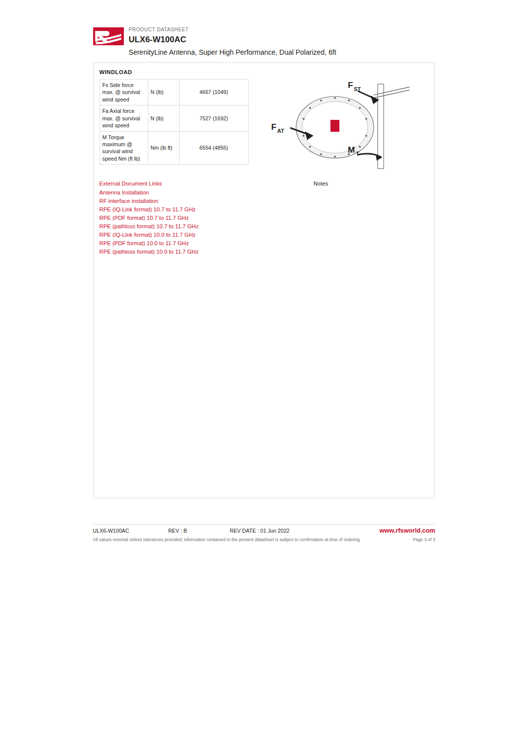PRODUCT DATASHEET
ULX6-W100AC
SerenityLine Antenna, Super High Performance, Dual Polarized, 6ft
Windload
| Fs Side force max. @ survival wind speed | N (lb) | 4667 (1049) |
| Fa Axial force max. @ survival wind speed | N (lb) | 7527 (1692) |
| M Torque maximum @ survival wind speed Nm (ft lb) | Nm ( lb ft ) | 6554 (4855) |
F ST F AT M T
External Document Links
Antenna Installation RF interface installation RPE (IQ-Link format) 10.7 to 11.7 GHz RPE (PDF format) 10.7 to 11.7 GHz RPE (pathloss format) 10.7 to 11.7 GHz RPE (IQ-Link format) 10.0 to 11.7 GHz RPE (PDF format) 10.0 to 11.7 GHz RPE (pathloss format) 10.0 to 11.7 GHz
Notes
ULX6-W100AC
REV : B
REV DATE : 01 Jun 2022
www.rfsworld.com
All values nominal unless tolerances provided; information contained in the present datasheet is subject to confirmation at time of ordering
Page 3 of 3